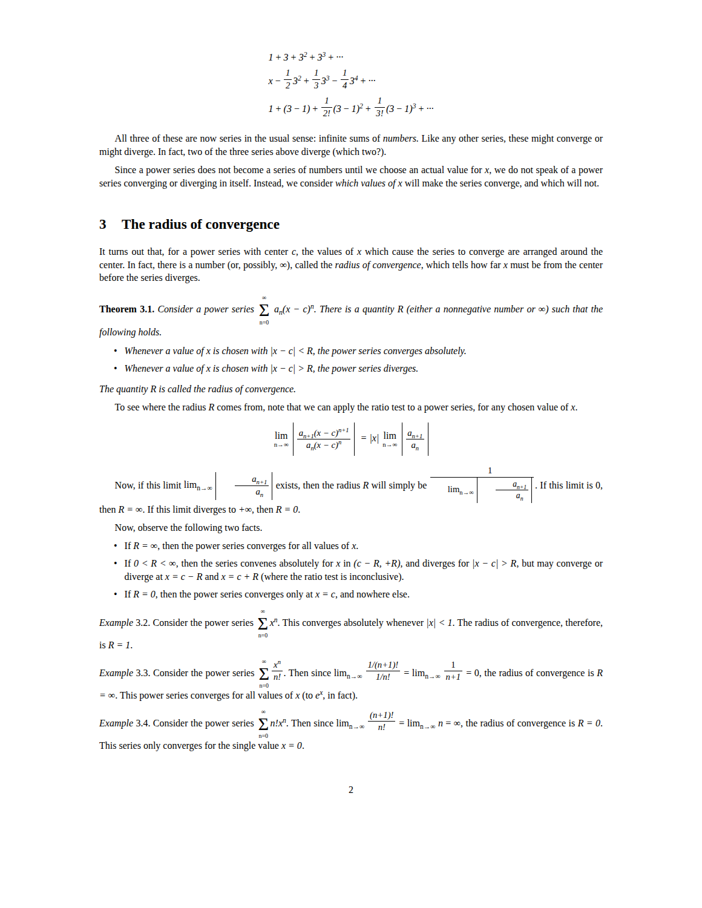1 + 3 + 32 + 33 + ···
x − 1232 + 1333 − 1434 + ···
1 + (3 − 1) + 12!(3 − 1)2 + 13!(3 − 1)3 + ···
All three of these are now series in the usual sense: infinite sums of numbers. Like any other series, these might converge or might diverge. In fact, two of the three series above diverge (which two?).
Since a power series does not become a series of numbers until we choose an actual value for x, we do not speak of a power series converging or diverging in itself. Instead, we consider which values of x will make the series converge, and which will not.
3 The radius of convergence
It turns out that, for a power series with center c, the values of x which cause the series to converge are arranged around the center. In fact, there is a number (or, possibly, ∞), called the radius of convergence, which tells how far x must be from the center before the series diverges.
Theorem 3.1. Consider a power series ∞Σn=0 an(x − c)n. There is a quantity R (either a nonnegative number or ∞) such that the following holds.
Whenever a value of x is chosen with |x − c| < R, the power series converges absolutely.
Whenever a value of x is chosen with |x − c| > R, the power series diverges.
The quantity R is called the radius of convergence.
To see where the radius R comes from, note that we can apply the ratio test to a power series, for any chosen value of x.
lim n→∞ an+1(x − c)n+1 an(x − c)n = |x| lim n→∞ an+1 an
Now, if this limit limn→∞ an+1 an exists, then the radius R will simply be 1 limn→∞ an+1 an. If this limit is 0, then R = ∞. If this limit diverges to +∞, then R = 0.
Now, observe the following two facts.
If R = ∞, then the power series converges for all values of x.
If 0 < R < ∞, then the series convenes absolutely for x in (c − R, +R), and diverges for |x − c| > R, but may converge or diverge at x = c − R and x = c + R (where the ratio test is inconclusive).
If R = 0, then the power series converges only at x = c, and nowhere else.
Example 3.2. Consider the power series ∞Σn=0 xn. This converges absolutely whenever |x| < 1. The radius of convergence, therefore, is R = 1.
Example 3.3. Consider the power series ∞Σn=0 xn n!. Then since limn→∞ 1/(n+1)!1/n! = limn→∞ 1 n+1 = 0, the radius of convergence is R = ∞. This power series converges for all values of x (to ex, in fact).
Example 3.4. Consider the power series ∞Σn=0 n!xn. Then since limn→∞ (n+1)!n! = limn→∞ n = ∞, the radius of convergence is R = 0. This series only converges for the single value x = 0.
2